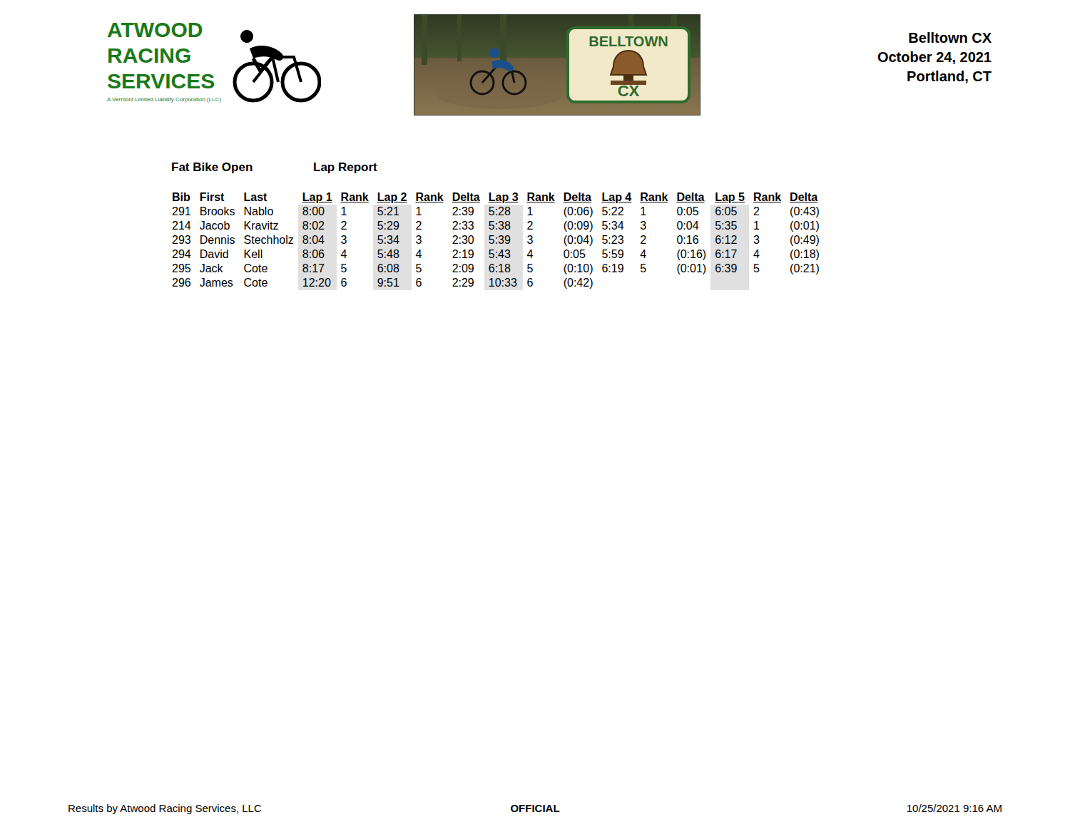ATWOOD RACING SERVICES A Vermont Limited Liability Corporation (LLC)
BELLTOWN CX
Belltown CX
October 24, 2021
Portland, CT
Fat Bike Open Lap Report
| Bib | First | Last | Lap 1 | Rank | Lap 2 | Rank | Delta | Lap 3 | Rank | Delta | Lap 4 | Rank | Delta | Lap 5 | Rank | Delta |
| --- | --- | --- | --- | --- | --- | --- | --- | --- | --- | --- | --- | --- | --- | --- | --- | --- |
| 291 | Brooks | Nablo | 8:00 | 1 | 5:21 | 1 | 2:39 | 5:28 | 1 | (0:06) | 5:22 | 1 | 0:05 | 6:05 | 2 | (0:43) |
| 214 | Jacob | Kravitz | 8:02 | 2 | 5:29 | 2 | 2:33 | 5:38 | 2 | (0:09) | 5:34 | 3 | 0:04 | 5:35 | 1 | (0:01) |
| 293 | Dennis | Stechholz | 8:04 | 3 | 5:34 | 3 | 2:30 | 5:39 | 3 | (0:04) | 5:23 | 2 | 0:16 | 6:12 | 3 | (0:49) |
| 294 | David | Kell | 8:06 | 4 | 5:48 | 4 | 2:19 | 5:43 | 4 | 0:05 | 5:59 | 4 | (0:16) | 6:17 | 4 | (0:18) |
| 295 | Jack | Cote | 8:17 | 5 | 6:08 | 5 | 2:09 | 6:18 | 5 | (0:10) | 6:19 | 5 | (0:01) | 6:39 | 5 | (0:21) |
| 296 | James | Cote | 12:20 | 6 | 9:51 | 6 | 2:29 | 10:33 | 6 | (0:42) | | | | | | |
Results by Atwood Racing Services, LLC
OFFICIAL
10/25/2021 9:16 AM